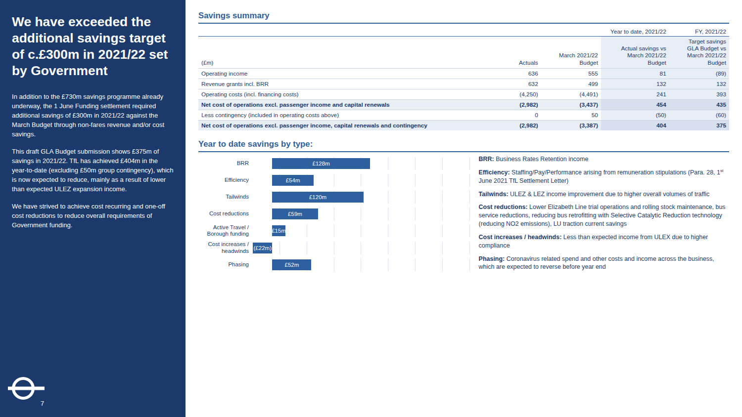We have exceeded the additional savings target of c.£300m in 2021/22 set by Government
In addition to the £730m savings programme already underway, the 1 June Funding settlement required additional savings of £300m in 2021/22 against the March Budget through non-fares revenue and/or cost savings.
This draft GLA Budget submission shows £375m of savings in 2021/22. TfL has achieved £404m in the year-to-date (excluding £50m group contingency), which is now expected to reduce, mainly as a result of lower than expected ULEZ expansion income.
We have strived to achieve cost recurring and one-off cost reductions to reduce overall requirements of Government funding.
7
Savings summary
| | Year to date, 2021/22 | FY, 2021/22 |
| --- | --- | --- |
| (£m) | Actuals | March 2021/22 Budget | Actual savings vs March 2021/22 Budget | Target savings GLA Budget vs March 2021/22 Budget |
| Operating income | 636 | 555 | 81 | (89) |
| Revenue grants incl. BRR | 632 | 499 | 132 | 132 |
| Operating costs (incl. financing costs) | (4,250) | (4,491) | 241 | 393 |
| Net cost of operations excl. passenger income and capital renewals | (2,982) | (3,437) | 454 | 435 |
| Less contingency (included in operating costs above) | 0 | 50 | (50) | (60) |
| Net cost of operations excl. passenger income, capital renewals and contingency | (2,982) | (3,387) | 404 | 375 |
Year to date savings by type:
| BRR | £128m |
| Efficiency | £54m |
| Tailwinds | £120m |
| Cost reductions | £59m |
| Active Travel / Borough funding | £15m |
| Cost increases / headwinds | (£22m) |
| Phasing | £52m |
BRR: Business Rates Retention income
Efficiency: Staffing/Pay/Performance arising from remuneration stipulations (Para. 28, 1st June 2021 TfL Settlement Letter)
Tailwinds: ULEZ & LEZ income improvement due to higher overall volumes of traffic
Cost reductions: Lower Elizabeth Line trial operations and rolling stock maintenance, bus service reductions, reducing bus retrofitting with Selective Catalytic Reduction technology (reducing NO2 emissions), LU traction current savings
Cost increases / headwinds: Less than expected income from ULEX due to higher compliance
Phasing: Coronavirus related spend and other costs and income across the business, which are expected to reverse before year end